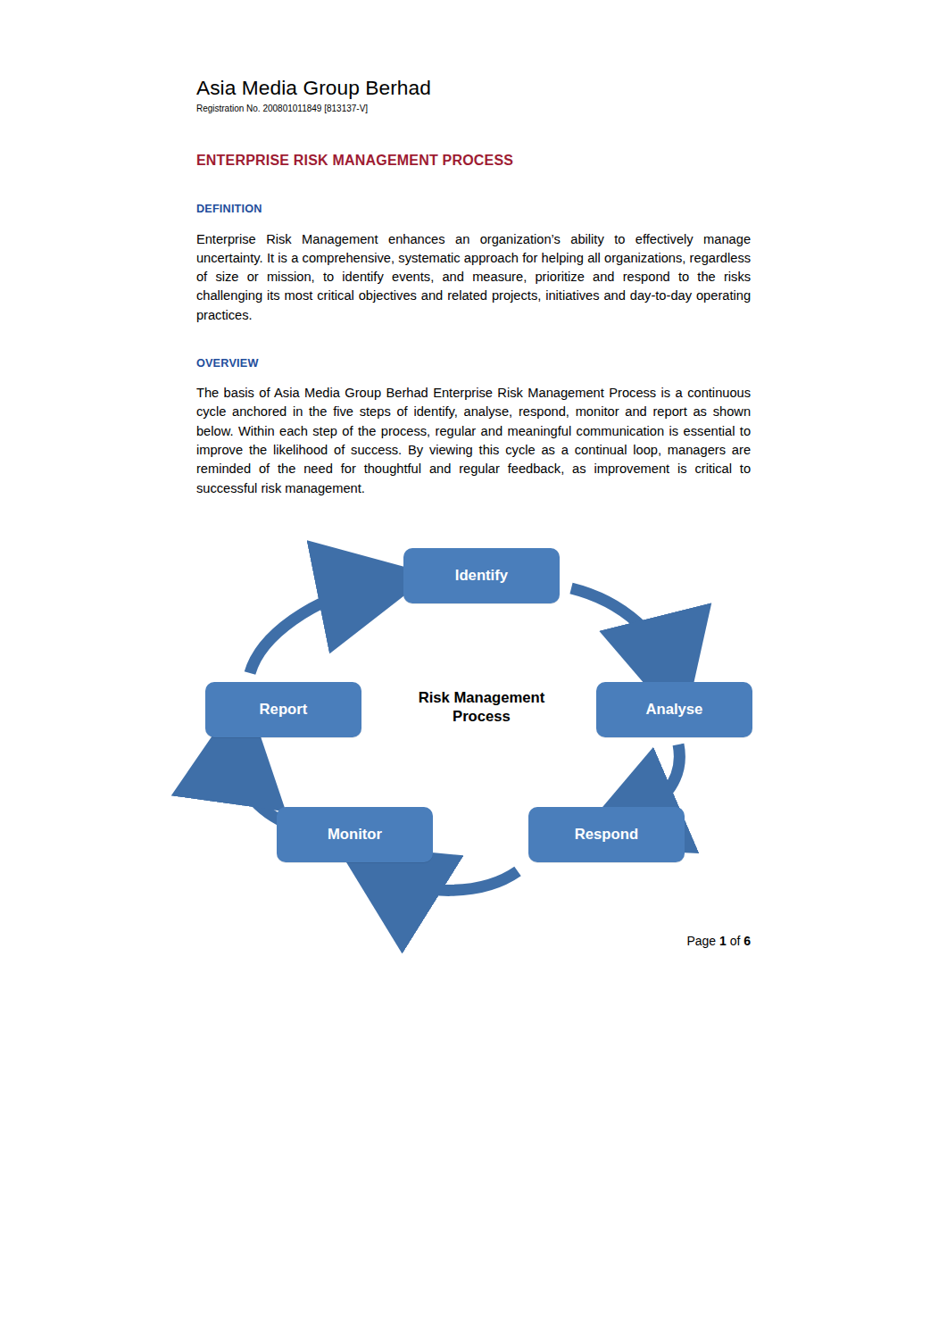Asia Media Group Berhad
Registration No. 200801011849 [813137-V]
ENTERPRISE RISK MANAGEMENT PROCESS
DEFINITION
Enterprise Risk Management enhances an organization’s ability to effectively manage uncertainty. It is a comprehensive, systematic approach for helping all organizations, regardless of size or mission, to identify events, and measure, prioritize and respond to the risks challenging its most critical objectives and related projects, initiatives and day-to-day operating practices.
OVERVIEW
The basis of Asia Media Group Berhad Enterprise Risk Management Process is a continuous cycle anchored in the five steps of identify, analyse, respond, monitor and report as shown below. Within each step of the process, regular and meaningful communication is essential to improve the likelihood of success. By viewing this cycle as a continual loop, managers are reminded of the need for thoughtful and regular feedback, as improvement is critical to successful risk management.
Identify
Analyse
Respond
Monitor
Report
Risk Management
Process
Page 1 of 6